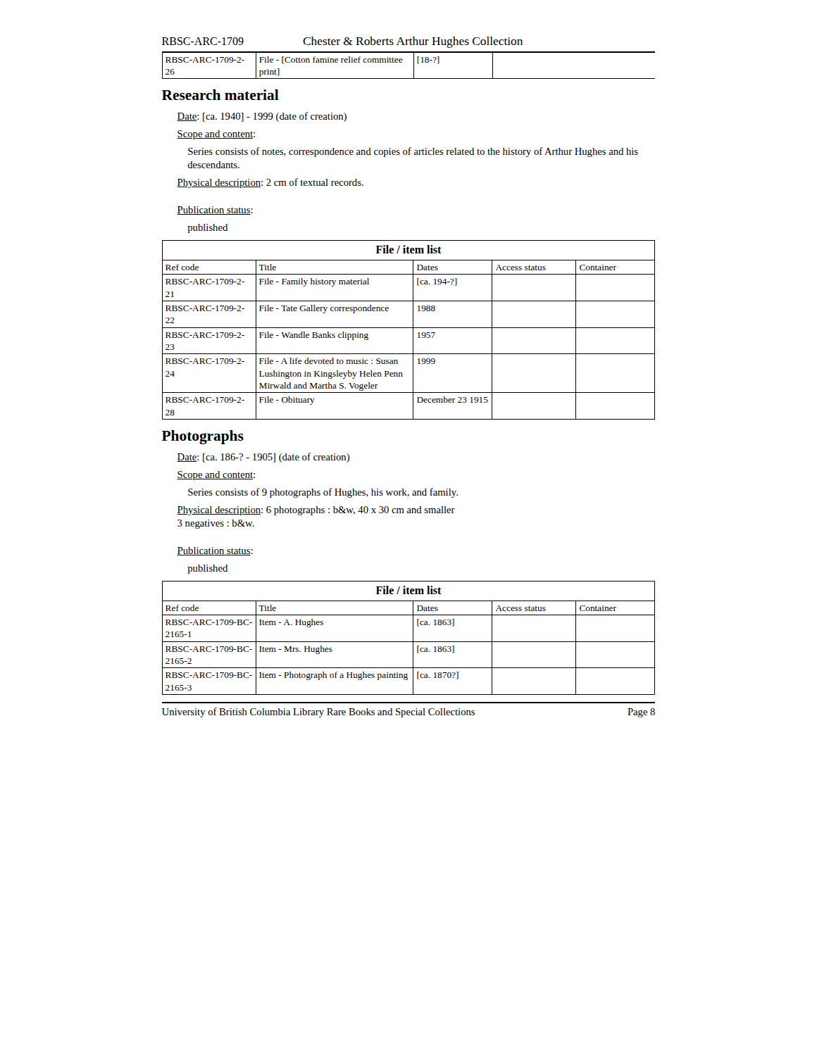RBSC-ARC-1709
Chester & Roberts Arthur Hughes Collection
| RBSC-ARC-1709-2-26 | File - [Cotton famine relief committee print] | [18-?] | | |
Research material
Date: [ca. 1940] - 1999 (date of creation)
Scope and content:
Series consists of notes, correspondence and copies of articles related to the history of Arthur Hughes and his descendants.
Physical description: 2 cm of textual records.
Publication status:
published
File / item list
| Ref code | Title | Dates | Access status | Container |
| --- | --- | --- | --- | --- |
| RBSC-ARC-1709-2-21 | File - Family history material | [ca. 194-?] | | |
| RBSC-ARC-1709-2-22 | File - Tate Gallery correspondence | 1988 | | |
| RBSC-ARC-1709-2-23 | File - Wandle Banks clipping | 1957 | | |
| RBSC-ARC-1709-2-24 | File - A life devoted to music : Susan Lushington in Kingsleyby Helen Penn Mirwald and Martha S. Vogeler | 1999 | | |
| RBSC-ARC-1709-2-28 | File - Obituary | December 23 1915 | | |
Photographs
Date: [ca. 186-? - 1905] (date of creation)
Scope and content:
Series consists of 9 photographs of Hughes, his work, and family.
Physical description: 6 photographs : b&w, 40 x 30 cm and smaller
3 negatives : b&w.
Publication status:
published
File / item list
| Ref code | Title | Dates | Access status | Container |
| --- | --- | --- | --- | --- |
| RBSC-ARC-1709-BC-2165-1 | Item - A. Hughes | [ca. 1863] | | |
| RBSC-ARC-1709-BC-2165-2 | Item - Mrs. Hughes | [ca. 1863] | | |
| RBSC-ARC-1709-BC-2165-3 | Item - Photograph of a Hughes painting | [ca. 1870?] | | |
University of British Columbia Library Rare Books and Special Collections
Page 8